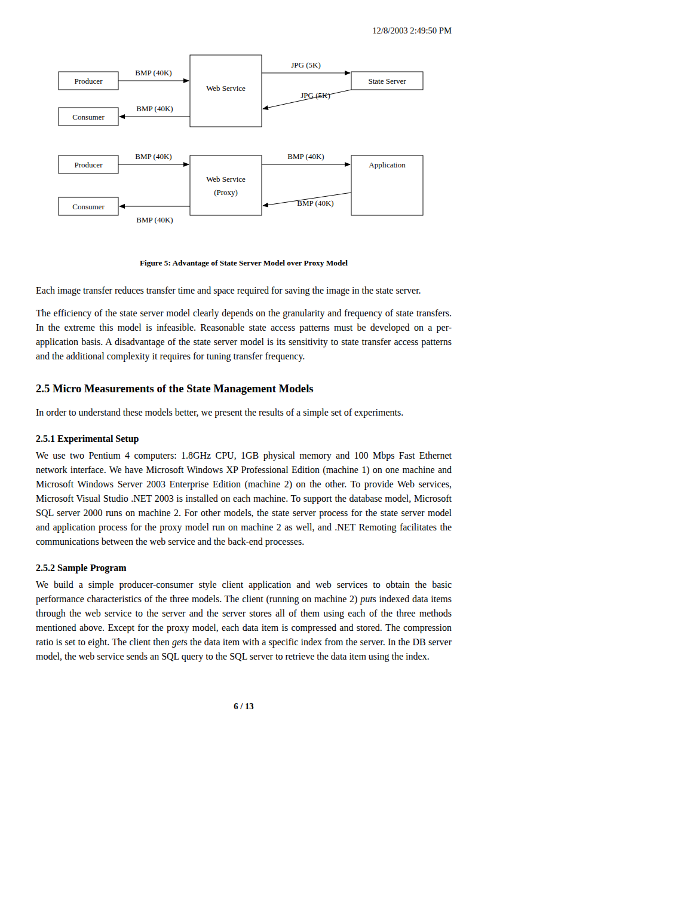12/8/2003 2:49:50 PM
Producer Consumer Web Service State Server BMP (40K) BMP (40K) JPG (5K) JPG (5K) Producer Consumer Web Service (Proxy) Application BMP (40K) BMP (40K) BMP (40K) BMP (40K)
Figure 5: Advantage of State Server Model over Proxy Model
Each image transfer reduces transfer time and space required for saving the image in the state server.
The efficiency of the state server model clearly depends on the granularity and frequency of state transfers. In the extreme this model is infeasible. Reasonable state access patterns must be developed on a per-application basis. A disadvantage of the state server model is its sensitivity to state transfer access patterns and the additional complexity it requires for tuning transfer frequency.
2.5 Micro Measurements of the State Management Models
In order to understand these models better, we present the results of a simple set of experiments.
2.5.1 Experimental Setup
We use two Pentium 4 computers: 1.8GHz CPU, 1GB physical memory and 100 Mbps Fast Ethernet network interface. We have Microsoft Windows XP Professional Edition (machine 1) on one machine and Microsoft Windows Server 2003 Enterprise Edition (machine 2) on the other. To provide Web services, Microsoft Visual Studio .NET 2003 is installed on each machine. To support the database model, Microsoft SQL server 2000 runs on machine 2. For other models, the state server process for the state server model and application process for the proxy model run on machine 2 as well, and .NET Remoting facilitates the communications between the web service and the back-end processes.
2.5.2 Sample Program
We build a simple producer-consumer style client application and web services to obtain the basic performance characteristics of the three models. The client (running on machine 2) puts indexed data items through the web service to the server and the server stores all of them using each of the three methods mentioned above. Except for the proxy model, each data item is compressed and stored. The compression ratio is set to eight. The client then gets the data item with a specific index from the server. In the DB server model, the web service sends an SQL query to the SQL server to retrieve the data item using the index.
6 / 13